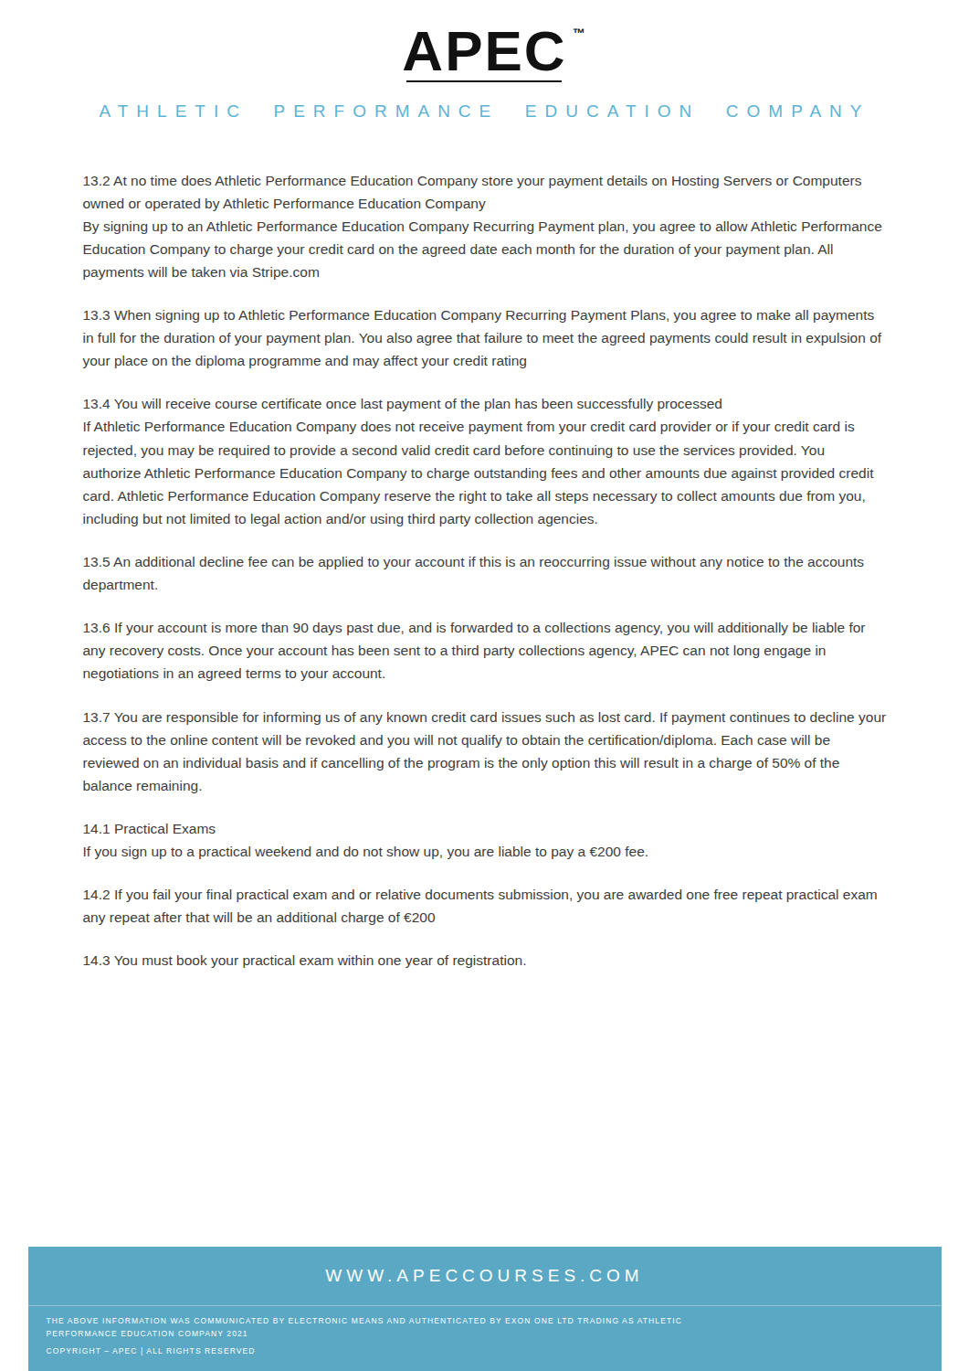APEC™
ATHLETIC PERFORMANCE EDUCATION COMPANY
13.2 At no time does Athletic Performance Education Company store your payment details on Hosting Servers or Computers owned or operated by Athletic Performance Education Company
By signing up to an Athletic Performance Education Company Recurring Payment plan, you agree to allow Athletic Performance Education Company to charge your credit card on the agreed date each month for the duration of your payment plan. All payments will be taken via Stripe.com
13.3 When signing up to Athletic Performance Education Company Recurring Payment Plans, you agree to make all payments in full for the duration of your payment plan. You also agree that failure to meet the agreed payments could result in expulsion of your place on the diploma programme and may affect your credit rating
13.4 You will receive course certificate once last payment of the plan has been successfully processed
If Athletic Performance Education Company does not receive payment from your credit card provider or if your credit card is rejected, you may be required to provide a second valid credit card before continuing to use the services provided. You authorize Athletic Performance Education Company to charge outstanding fees and other amounts due against provided credit card. Athletic Performance Education Company reserve the right to take all steps necessary to collect amounts due from you, including but not limited to legal action and/or using third party collection agencies.
13.5 An additional decline fee can be applied to your account if this is an reoccurring issue without any notice to the accounts department.
13.6 If your account is more than 90 days past due, and is forwarded to a collections agency, you will additionally be liable for any recovery costs. Once your account has been sent to a third party collections agency, APEC can not long engage in negotiations in an agreed terms to your account.
13.7 You are responsible for informing us of any known credit card issues such as lost card. If payment continues to decline your access to the online content will be revoked and you will not qualify to obtain the certification/diploma. Each case will be reviewed on an individual basis and if cancelling of the program is the only option this will result in a charge of 50% of the balance remaining.
14.1 Practical Exams
If you sign up to a practical weekend and do not show up, you are liable to pay a €200 fee.
14.2 If you fail your final practical exam and or relative documents submission, you are awarded one free repeat practical exam any repeat after that will be an additional charge of €200
14.3 You must book your practical exam within one year of registration.
WWW.APECCOURSES.COM
THE ABOVE INFORMATION WAS COMMUNICATED BY ELECTRONIC MEANS AND AUTHENTICATED BY EXON ONE LTD TRADING AS ATHLETIC PERFORMANCE EDUCATION COMPANY 2021
COPYRIGHT – APEC | ALL RIGHTS RESERVED